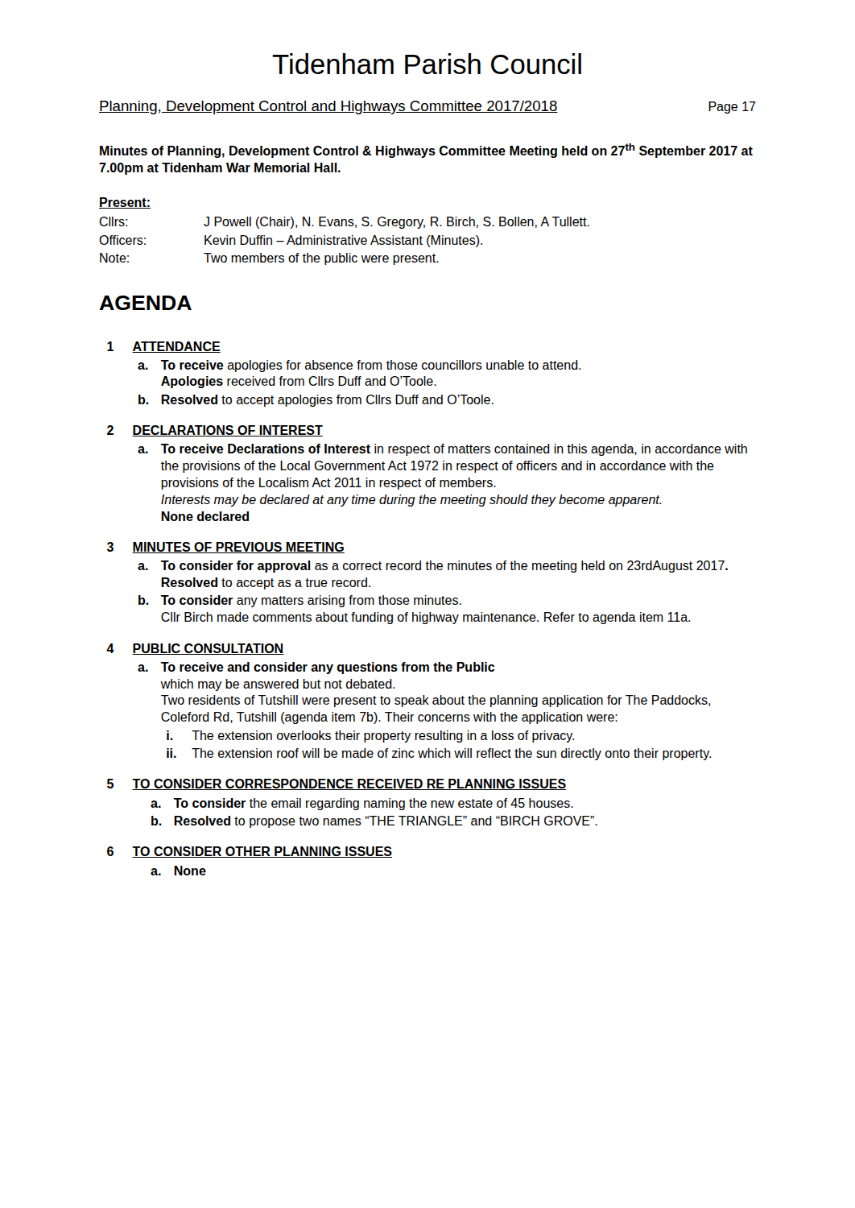Tidenham Parish Council
Planning, Development Control and Highways Committee 2017/2018 Page 17
Minutes of Planning, Development Control & Highways Committee Meeting held on 27th September 2017 at 7.00pm at Tidenham War Memorial Hall.
Present:
| Cllrs: | J Powell (Chair), N. Evans, S. Gregory, R. Birch, S. Bollen, A Tullett. |
| Officers: | Kevin Duffin – Administrative Assistant (Minutes). |
| Note: | Two members of the public were present. |
AGENDA
ATTENDANCE
To receive apologies for absence from those councillors unable to attend.
Apologies received from Cllrs Duff and O’Toole.
Resolved to accept apologies from Cllrs Duff and O’Toole.
DECLARATIONS OF INTEREST
To receive Declarations of Interest in respect of matters contained in this agenda, in accordance with the provisions of the Local Government Act 1972 in respect of officers and in accordance with the provisions of the Localism Act 2011 in respect of members.
Interests may be declared at any time during the meeting should they become apparent.
None declared
MINUTES OF PREVIOUS MEETING
To consider for approval as a correct record the minutes of the meeting held on 23rdAugust 2017.
Resolved to accept as a true record.
To consider any matters arising from those minutes.
Cllr Birch made comments about funding of highway maintenance. Refer to agenda item 11a.
PUBLIC CONSULTATION
To receive and consider any questions from the Public
which may be answered but not debated.
Two residents of Tutshill were present to speak about the planning application for The Paddocks, Coleford Rd, Tutshill (agenda item 7b). Their concerns with the application were:
The extension overlooks their property resulting in a loss of privacy.
The extension roof will be made of zinc which will reflect the sun directly onto their property.
TO CONSIDER CORRESPONDENCE RECEIVED RE PLANNING ISSUES
To consider the email regarding naming the new estate of 45 houses.
Resolved to propose two names “THE TRIANGLE” and “BIRCH GROVE”.
TO CONSIDER OTHER PLANNING ISSUES
None